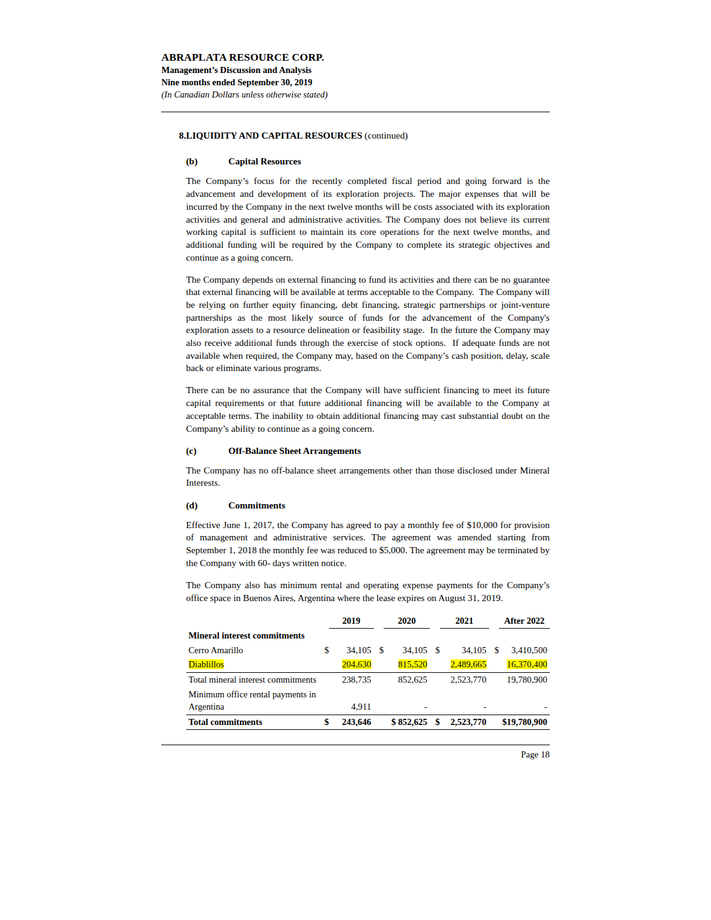ABRAPLATA RESOURCE CORP.
Management’s Discussion and Analysis
Nine months ended September 30, 2019
(In Canadian Dollars unless otherwise stated)
8. LIQUIDITY AND CAPITAL RESOURCES (continued)
(b) Capital Resources
The Company’s focus for the recently completed fiscal period and going forward is the advancement and development of its exploration projects. The major expenses that will be incurred by the Company in the next twelve months will be costs associated with its exploration activities and general and administrative activities. The Company does not believe its current working capital is sufficient to maintain its core operations for the next twelve months, and additional funding will be required by the Company to complete its strategic objectives and continue as a going concern.
The Company depends on external financing to fund its activities and there can be no guarantee that external financing will be available at terms acceptable to the Company. The Company will be relying on further equity financing, debt financing, strategic partnerships or joint-venture partnerships as the most likely source of funds for the advancement of the Company's exploration assets to a resource delineation or feasibility stage. In the future the Company may also receive additional funds through the exercise of stock options. If adequate funds are not available when required, the Company may, based on the Company’s cash position, delay, scale back or eliminate various programs.
There can be no assurance that the Company will have sufficient financing to meet its future capital requirements or that future additional financing will be available to the Company at acceptable terms. The inability to obtain additional financing may cast substantial doubt on the Company’s ability to continue as a going concern.
(c) Off-Balance Sheet Arrangements
The Company has no off-balance sheet arrangements other than those disclosed under Mineral Interests.
(d) Commitments
Effective June 1, 2017, the Company has agreed to pay a monthly fee of $10,000 for provision of management and administrative services. The agreement was amended starting from September 1, 2018 the monthly fee was reduced to $5,000. The agreement may be terminated by the Company with 60- days written notice.
The Company also has minimum rental and operating expense payments for the Company’s office space in Buenos Aires, Argentina where the lease expires on August 31, 2019.
| | | 2019 | | 2020 | | 2021 | | After 2022 |
| --- | --- | --- | --- | --- | --- | --- | --- | --- |
| Mineral interest commitments | | | | | | | | |
| Cerro Amarillo | $ | 34,105 | $ | 34,105 | $ | 34,105 | $ | 3,410,500 |
| Diablillos | | 204,630 | | 815,520 | | 2,489,665 | | 16,370,400 |
| Total mineral interest commitments | | 238,735 | | 852,625 | | 2,523,770 | | 19,780,900 |
| Minimum office rental payments in Argentina | | 4,911 | | - | | - | | - |
| Total commitments | $ | 243,646 | | $ 852,625 | $ | 2,523,770 | | $19,780,900 |
Page 18